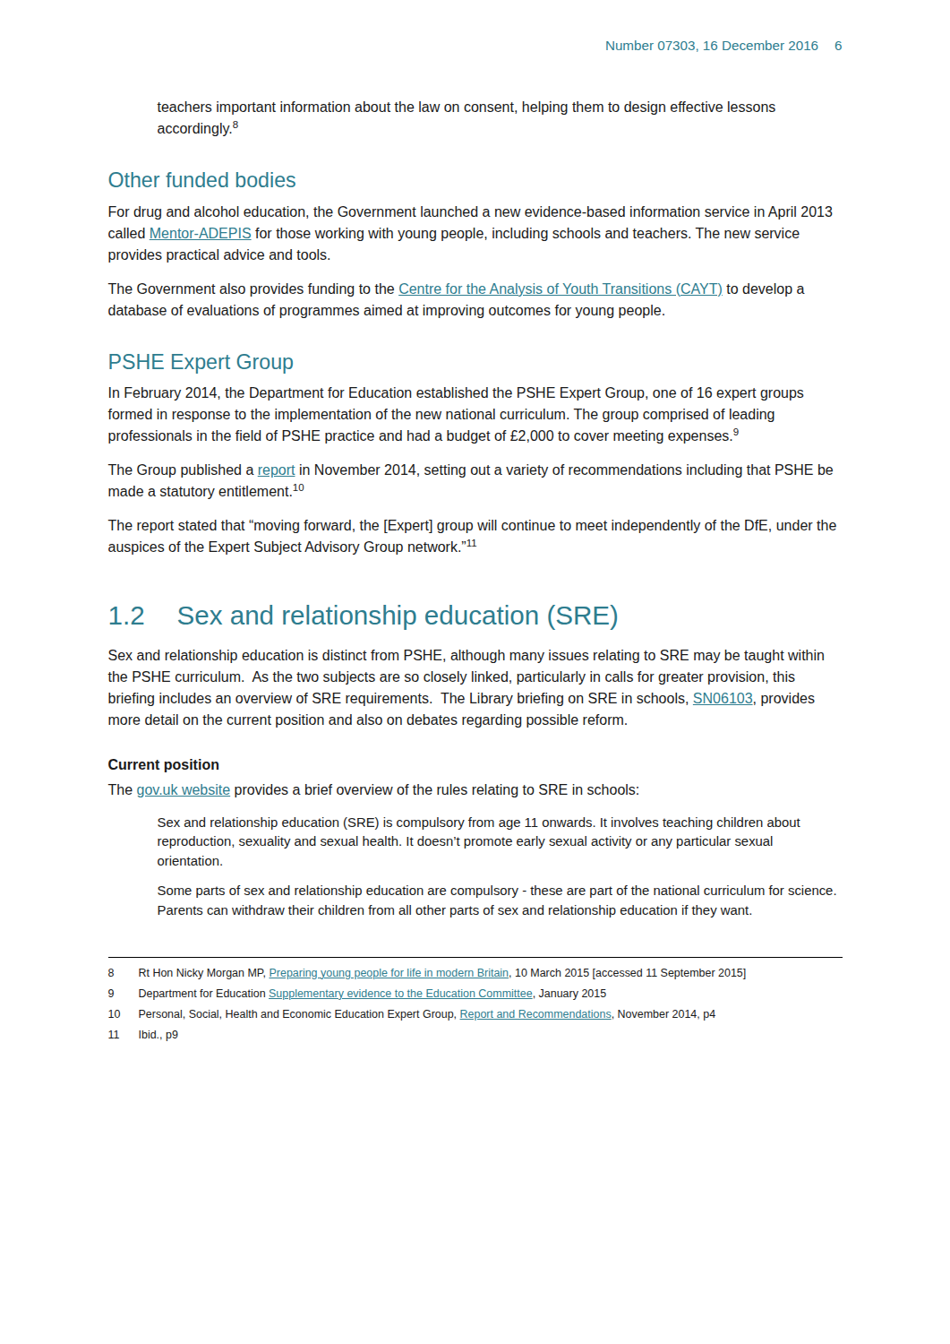Number 07303, 16 December 20166
teachers important information about the law on consent, helping them to design effective lessons accordingly.8
Other funded bodies
For drug and alcohol education, the Government launched a new evidence-based information service in April 2013 called Mentor-ADEPIS for those working with young people, including schools and teachers. The new service provides practical advice and tools.
The Government also provides funding to the Centre for the Analysis of Youth Transitions (CAYT) to develop a database of evaluations of programmes aimed at improving outcomes for young people.
PSHE Expert Group
In February 2014, the Department for Education established the PSHE Expert Group, one of 16 expert groups formed in response to the implementation of the new national curriculum. The group comprised of leading professionals in the field of PSHE practice and had a budget of £2,000 to cover meeting expenses.9
The Group published a report in November 2014, setting out a variety of recommendations including that PSHE be made a statutory entitlement.10
The report stated that “moving forward, the [Expert] group will continue to meet independently of the DfE, under the auspices of the Expert Subject Advisory Group network.”11
1.2 Sex and relationship education (SRE)
Sex and relationship education is distinct from PSHE, although many issues relating to SRE may be taught within the PSHE curriculum. As the two subjects are so closely linked, particularly in calls for greater provision, this briefing includes an overview of SRE requirements. The Library briefing on SRE in schools, SN06103, provides more detail on the current position and also on debates regarding possible reform.
Current position
The gov.uk website provides a brief overview of the rules relating to SRE in schools:
Sex and relationship education (SRE) is compulsory from age 11 onwards. It involves teaching children about reproduction, sexuality and sexual health. It doesn’t promote early sexual activity or any particular sexual orientation.
Some parts of sex and relationship education are compulsory - these are part of the national curriculum for science. Parents can withdraw their children from all other parts of sex and relationship education if they want.
8 Rt Hon Nicky Morgan MP, Preparing young people for life in modern Britain, 10 March 2015 [accessed 11 September 2015]
9 Department for Education Supplementary evidence to the Education Committee, January 2015
10 Personal, Social, Health and Economic Education Expert Group, Report and Recommendations, November 2014, p4
11 Ibid., p9